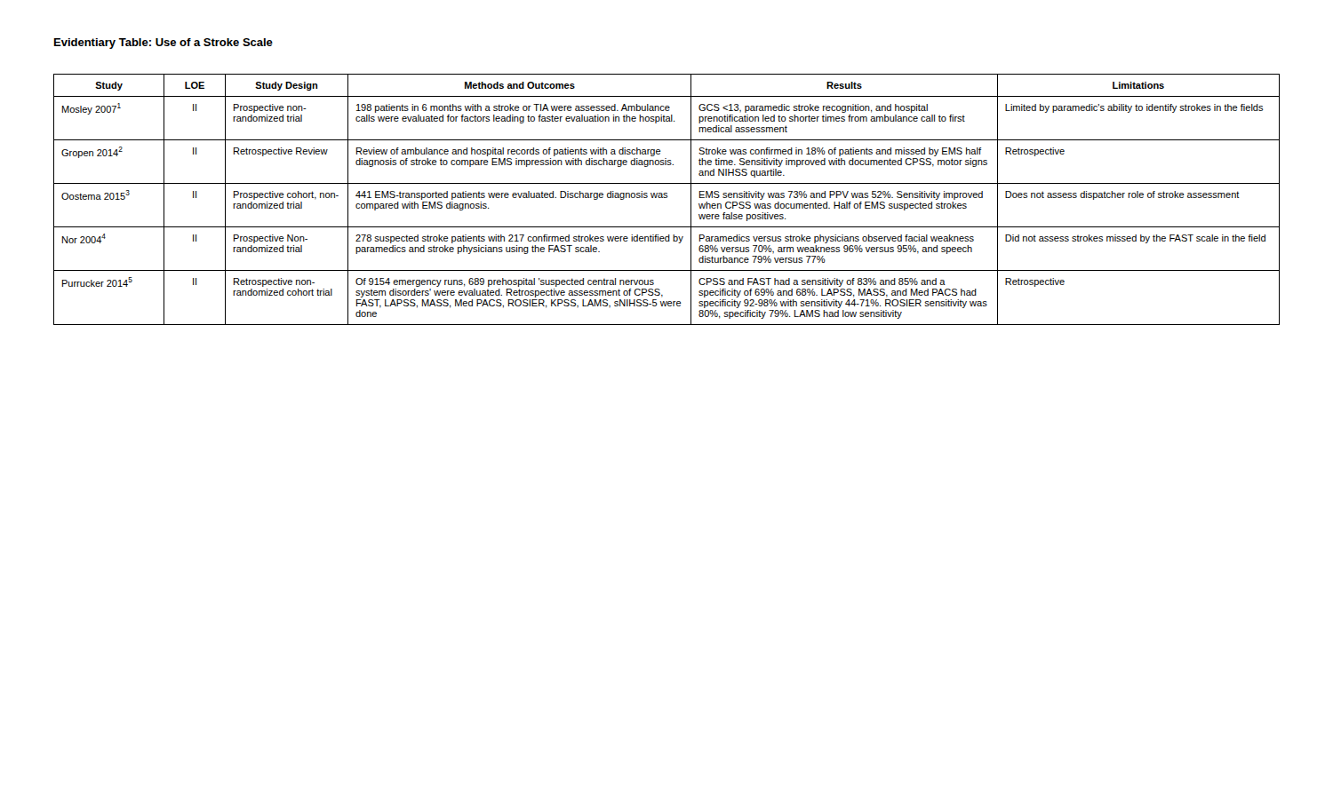Evidentiary Table: Use of a Stroke Scale
| Study | LOE | Study Design | Methods and Outcomes | Results | Limitations |
| --- | --- | --- | --- | --- | --- |
| Mosley 2007 1 | II | Prospective non-randomized trial | 198 patients in 6 months with a stroke or TIA were assessed. Ambulance calls were evaluated for factors leading to faster evaluation in the hospital. | GCS <13, paramedic stroke recognition, and hospital prenotification led to shorter times from ambulance call to first medical assessment | Limited by paramedic's ability to identify strokes in the fields |
| Gropen 2014 2 | II | Retrospective Review | Review of ambulance and hospital records of patients with a discharge diagnosis of stroke to compare EMS impression with discharge diagnosis. | Stroke was confirmed in 18% of patients and missed by EMS half the time. Sensitivity improved with documented CPSS, motor signs and NIHSS quartile. | Retrospective |
| Oostema 2015 3 | II | Prospective cohort, non-randomized trial | 441 EMS-transported patients were evaluated. Discharge diagnosis was compared with EMS diagnosis. | EMS sensitivity was 73% and PPV was 52%. Sensitivity improved when CPSS was documented. Half of EMS suspected strokes were false positives. | Does not assess dispatcher role of stroke assessment |
| Nor 2004 4 | II | Prospective Non-randomized trial | 278 suspected stroke patients with 217 confirmed strokes were identified by paramedics and stroke physicians using the FAST scale. | Paramedics versus stroke physicians observed facial weakness 68% versus 70%, arm weakness 96% versus 95%, and speech disturbance 79% versus 77% | Did not assess strokes missed by the FAST scale in the field |
| Purrucker 2014 5 | II | Retrospective non-randomized cohort trial | Of 9154 emergency runs, 689 prehospital 'suspected central nervous system disorders' were evaluated. Retrospective assessment of CPSS, FAST, LAPSS, MASS, Med PACS, ROSIER, KPSS, LAMS, sNIHSS-5 were done | CPSS and FAST had a sensitivity of 83% and 85% and a specificity of 69% and 68%. LAPSS, MASS, and Med PACS had specificity 92-98% with sensitivity 44-71%. ROSIER sensitivity was 80%, specificity 79%. LAMS had low sensitivity | Retrospective |